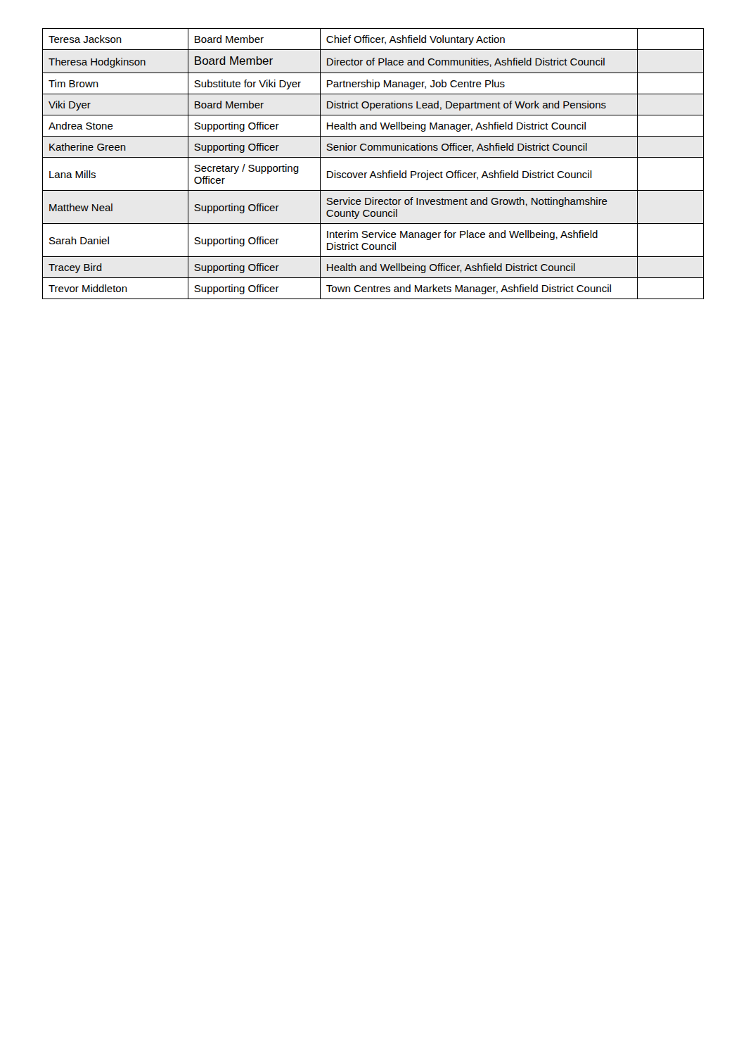| Teresa Jackson | Board Member | Chief Officer, Ashfield Voluntary Action | |
| Theresa Hodgkinson | Board Member | Director of Place and Communities, Ashfield District Council | |
| Tim Brown | Substitute for Viki Dyer | Partnership Manager, Job Centre Plus | |
| Viki Dyer | Board Member | District Operations Lead, Department of Work and Pensions | |
| Andrea Stone | Supporting Officer | Health and Wellbeing Manager, Ashfield District Council | |
| Katherine Green | Supporting Officer | Senior Communications Officer, Ashfield District Council | |
| Lana Mills | Secretary / Supporting Officer | Discover Ashfield Project Officer, Ashfield District Council | |
| Matthew Neal | Supporting Officer | Service Director of Investment and Growth, Nottinghamshire County Council | |
| Sarah Daniel | Supporting Officer | Interim Service Manager for Place and Wellbeing, Ashfield District Council | |
| Tracey Bird | Supporting Officer | Health and Wellbeing Officer, Ashfield District Council | |
| Trevor Middleton | Supporting Officer | Town Centres and Markets Manager, Ashfield District Council | |